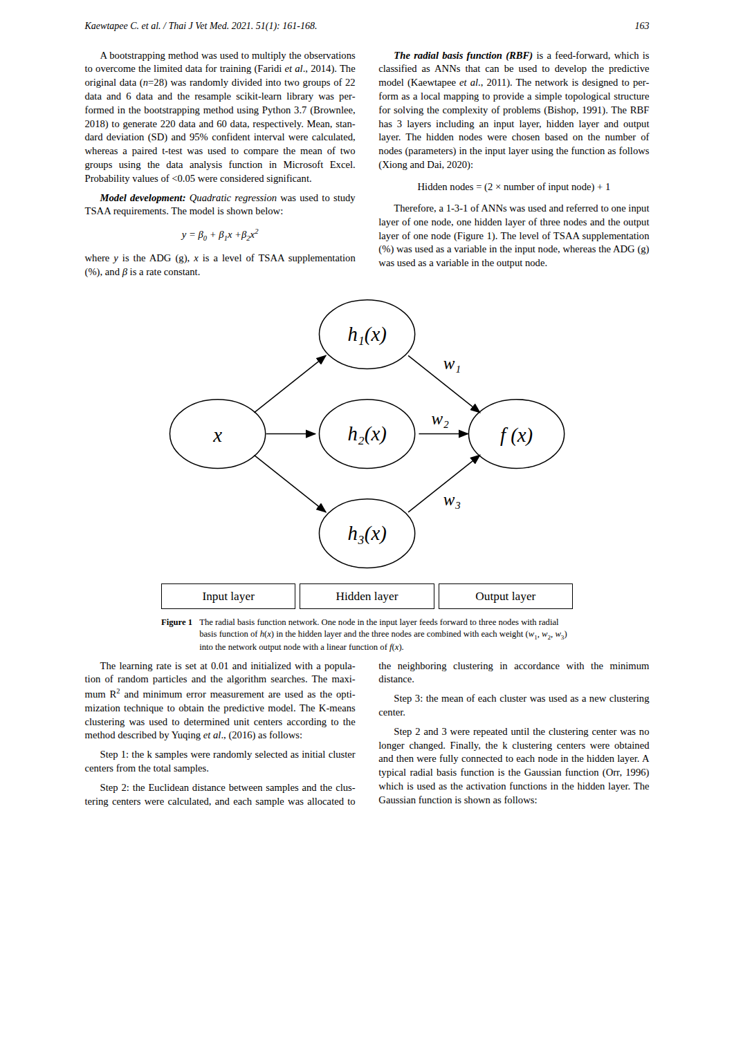Kaewtapee C. et al. / Thai J Vet Med. 2021. 51(1): 161-168. 163
A bootstrapping method was used to multiply the observations to overcome the limited data for training (Faridi et al., 2014). The original data (n=28) was randomly divided into two groups of 22 data and 6 data and the resample scikit-learn library was performed in the bootstrapping method using Python 3.7 (Brownlee, 2018) to generate 220 data and 60 data, respectively. Mean, standard deviation (SD) and 95% confident interval were calculated, whereas a paired t-test was used to compare the mean of two groups using the data analysis function in Microsoft Excel. Probability values of <0.05 were considered significant.
Model development: Quadratic regression was used to study TSAA requirements. The model is shown below:
y = β0 + β1x +β2x2
where y is the ADG (g), x is a level of TSAA supplementation (%), and β is a rate constant.
The radial basis function (RBF) is a feed-forward, which is classified as ANNs that can be used to develop the predictive model (Kaewtapee et al., 2011). The network is designed to perform as a local mapping to provide a simple topological structure for solving the complexity of problems (Bishop, 1991). The RBF has 3 layers including an input layer, hidden layer and output layer. The hidden nodes were chosen based on the number of nodes (parameters) in the input layer using the function as follows (Xiong and Dai, 2020):
Hidden nodes = (2 × number of input node) + 1
Therefore, a 1-3-1 of ANNs was used and referred to one input layer of one node, one hidden layer of three nodes and the output layer of one node (Figure 1). The level of TSAA supplementation (%) was used as a variable in the input node, whereas the ADG (g) was used as a variable in the output node.
h₁(x) h₂(x) h₃(x) x f (x) w₁ w₂ w₃
Input layer
Hidden layer
Output layer
Figure 1 The radial basis function network. One node in the input layer feeds forward to three nodes with radial basis function of h(x) in the hidden layer and the three nodes are combined with each weight (w1, w2, w3) into the network output node with a linear function of f(x).
The learning rate is set at 0.01 and initialized with a population of random particles and the algorithm searches. The maximum R2 and minimum error measurement are used as the optimization technique to obtain the predictive model. The K-means clustering was used to determined unit centers according to the method described by Yuqing et al., (2016) as follows:
Step 1: the k samples were randomly selected as initial cluster centers from the total samples.
Step 2: the Euclidean distance between samples and the clustering centers were calculated, and each sample was allocated to the neighboring clustering in accordance with the minimum distance.
Step 3: the mean of each cluster was used as a new clustering center.
Step 2 and 3 were repeated until the clustering center was no longer changed. Finally, the k clustering centers were obtained and then were fully connected to each node in the hidden layer. A typical radial basis function is the Gaussian function (Orr, 1996) which is used as the activation functions in the hidden layer. The Gaussian function is shown as follows: